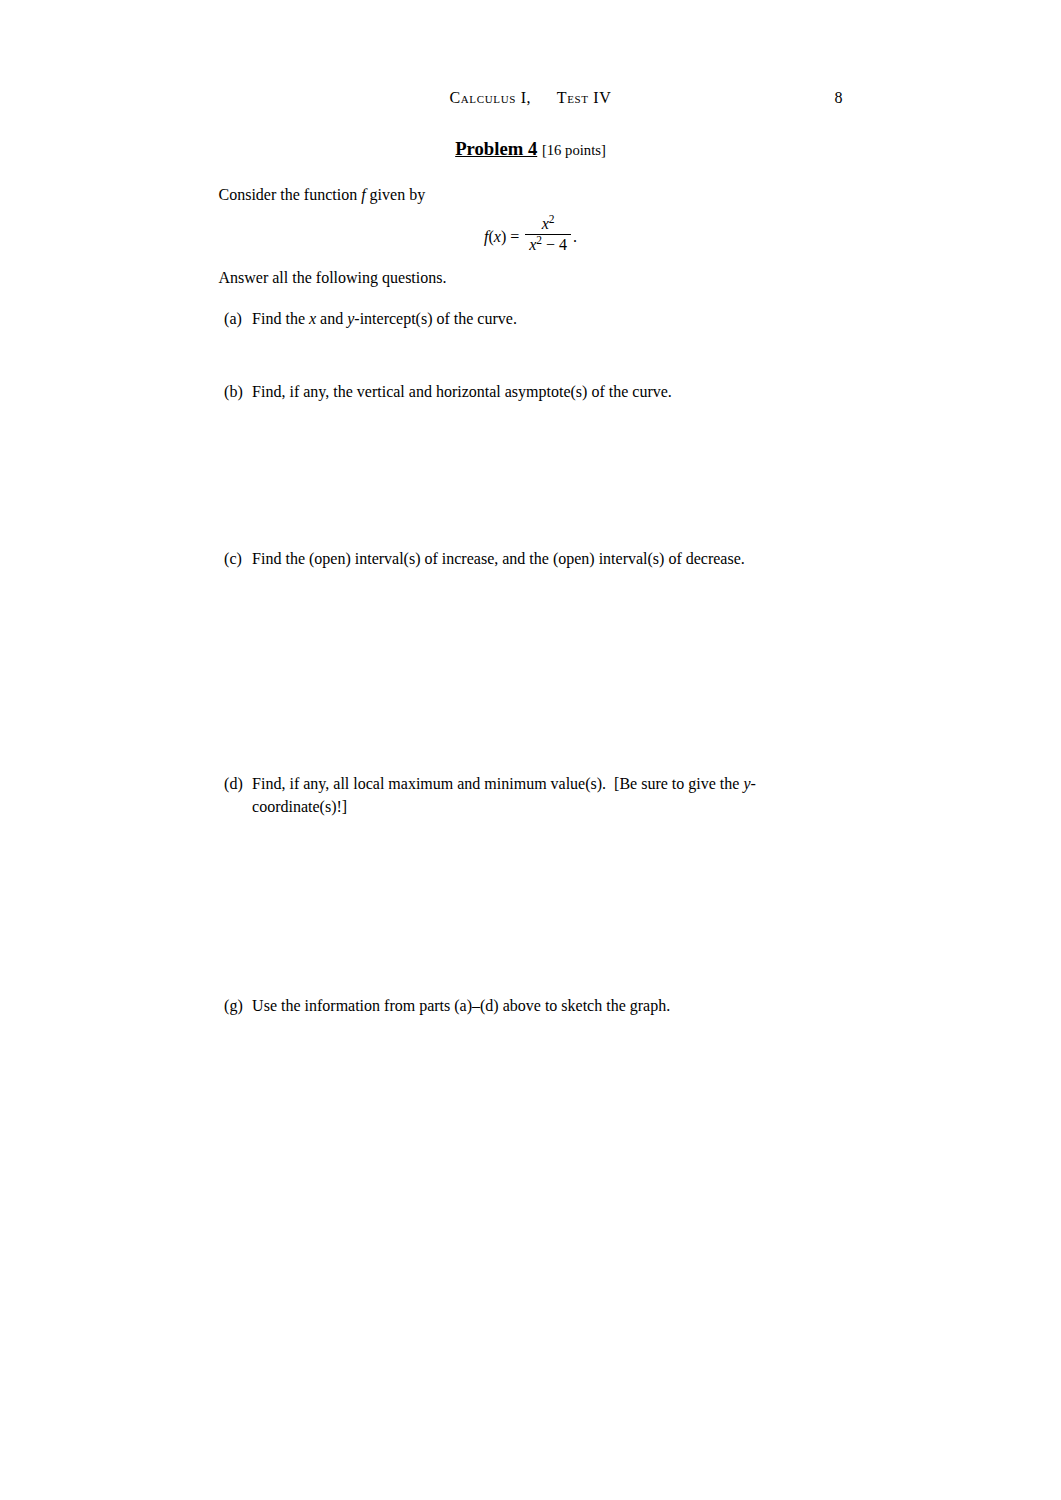Calculus I, Test IV
8
Problem 4 [16 points]
Consider the function f given by
f(x) = x2 x2 − 4 .
Answer all the following questions.
(a) Find the x and y-intercept(s) of the curve.
(b) Find, if any, the vertical and horizontal asymptote(s) of the curve.
(c) Find the (open) interval(s) of increase, and the (open) interval(s) of decrease.
(d) Find, if any, all local maximum and minimum value(s). [Be sure to give the y-coordinate(s)!]
(g) Use the information from parts (a)–(d) above to sketch the graph.